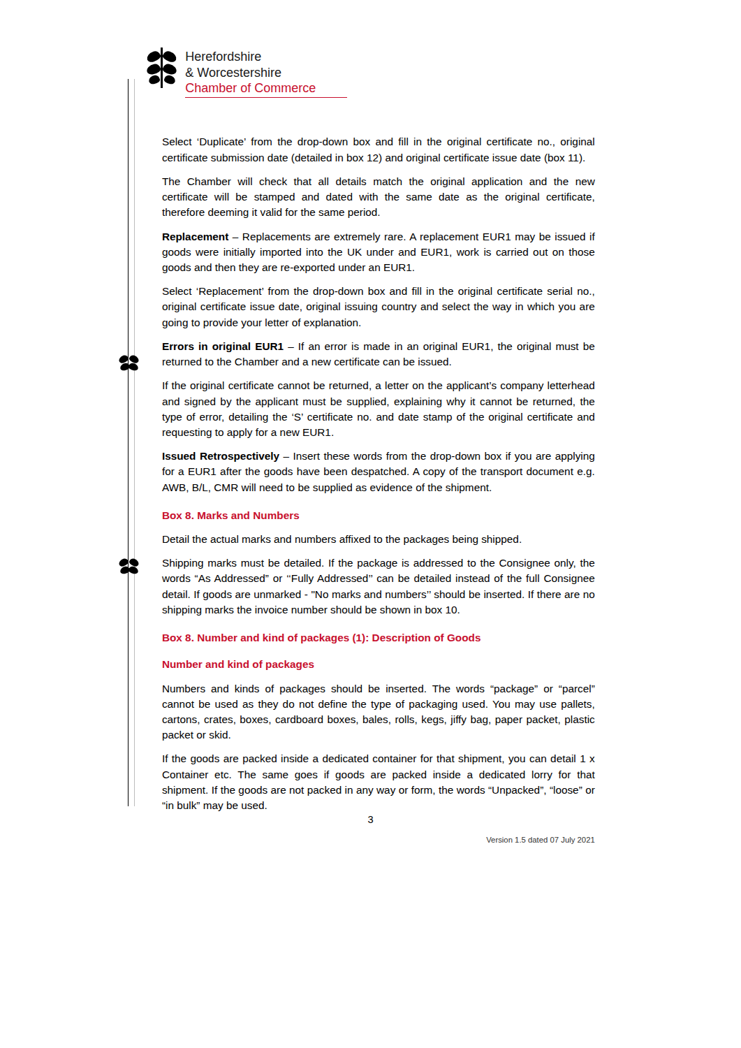Herefordshire
& Worcestershire
Chamber of Commerce
Select ‘Duplicate’ from the drop-down box and fill in the original certificate no., original certificate submission date (detailed in box 12) and original certificate issue date (box 11).
The Chamber will check that all details match the original application and the new certificate will be stamped and dated with the same date as the original certificate, therefore deeming it valid for the same period.
Replacement – Replacements are extremely rare. A replacement EUR1 may be issued if goods were initially imported into the UK under and EUR1, work is carried out on those goods and then they are re-exported under an EUR1.
Select ‘Replacement’ from the drop-down box and fill in the original certificate serial no., original certificate issue date, original issuing country and select the way in which you are going to provide your letter of explanation.
Errors in original EUR1 – If an error is made in an original EUR1, the original must be returned to the Chamber and a new certificate can be issued.
If the original certificate cannot be returned, a letter on the applicant’s company letterhead and signed by the applicant must be supplied, explaining why it cannot be returned, the type of error, detailing the ‘S’ certificate no. and date stamp of the original certificate and requesting to apply for a new EUR1.
Issued Retrospectively – Insert these words from the drop-down box if you are applying for a EUR1 after the goods have been despatched. A copy of the transport document e.g. AWB, B/L, CMR will need to be supplied as evidence of the shipment.
Box 8. Marks and Numbers
Detail the actual marks and numbers affixed to the packages being shipped.
Shipping marks must be detailed. If the package is addressed to the Consignee only, the words “As Addressed” or ‘‘Fully Addressed’’ can be detailed instead of the full Consignee detail. If goods are unmarked - "No marks and numbers’’ should be inserted. If there are no shipping marks the invoice number should be shown in box 10.
Box 8. Number and kind of packages (1): Description of Goods
Number and kind of packages
Numbers and kinds of packages should be inserted. The words “package” or “parcel” cannot be used as they do not define the type of packaging used. You may use pallets, cartons, crates, boxes, cardboard boxes, bales, rolls, kegs, jiffy bag, paper packet, plastic packet or skid.
If the goods are packed inside a dedicated container for that shipment, you can detail 1 x Container etc. The same goes if goods are packed inside a dedicated lorry for that shipment. If the goods are not packed in any way or form, the words “Unpacked”, “loose” or “in bulk” may be used.
3
Version 1.5 dated 07 July 2021